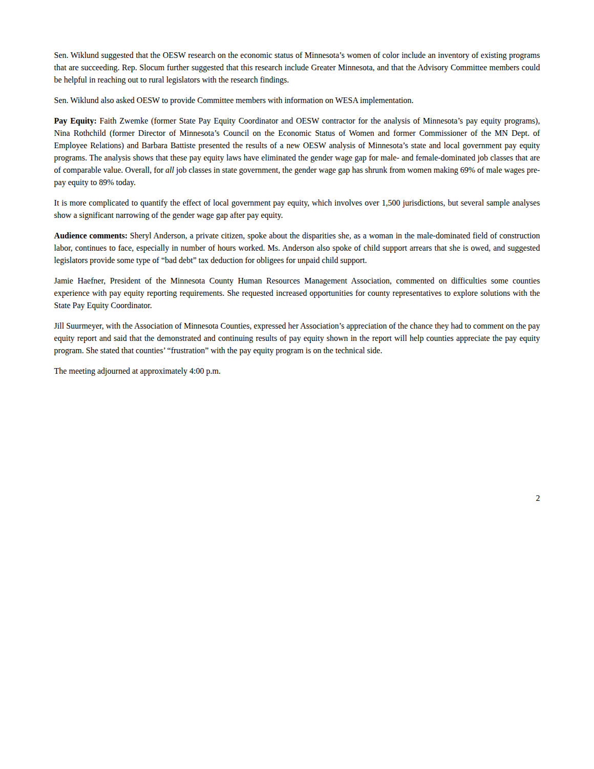Sen. Wiklund suggested that the OESW research on the economic status of Minnesota’s women of color include an inventory of existing programs that are succeeding. Rep. Slocum further suggested that this research include Greater Minnesota, and that the Advisory Committee members could be helpful in reaching out to rural legislators with the research findings.
Sen. Wiklund also asked OESW to provide Committee members with information on WESA implementation.
Pay Equity: Faith Zwemke (former State Pay Equity Coordinator and OESW contractor for the analysis of Minnesota’s pay equity programs), Nina Rothchild (former Director of Minnesota’s Council on the Economic Status of Women and former Commissioner of the MN Dept. of Employee Relations) and Barbara Battiste presented the results of a new OESW analysis of Minnesota’s state and local government pay equity programs. The analysis shows that these pay equity laws have eliminated the gender wage gap for male- and female-dominated job classes that are of comparable value. Overall, for all job classes in state government, the gender wage gap has shrunk from women making 69% of male wages pre-pay equity to 89% today.
It is more complicated to quantify the effect of local government pay equity, which involves over 1,500 jurisdictions, but several sample analyses show a significant narrowing of the gender wage gap after pay equity.
Audience comments: Sheryl Anderson, a private citizen, spoke about the disparities she, as a woman in the male-dominated field of construction labor, continues to face, especially in number of hours worked. Ms. Anderson also spoke of child support arrears that she is owed, and suggested legislators provide some type of “bad debt” tax deduction for obligees for unpaid child support.
Jamie Haefner, President of the Minnesota County Human Resources Management Association, commented on difficulties some counties experience with pay equity reporting requirements. She requested increased opportunities for county representatives to explore solutions with the State Pay Equity Coordinator.
Jill Suurmeyer, with the Association of Minnesota Counties, expressed her Association’s appreciation of the chance they had to comment on the pay equity report and said that the demonstrated and continuing results of pay equity shown in the report will help counties appreciate the pay equity program. She stated that counties’ “frustration” with the pay equity program is on the technical side.
The meeting adjourned at approximately 4:00 p.m.
2